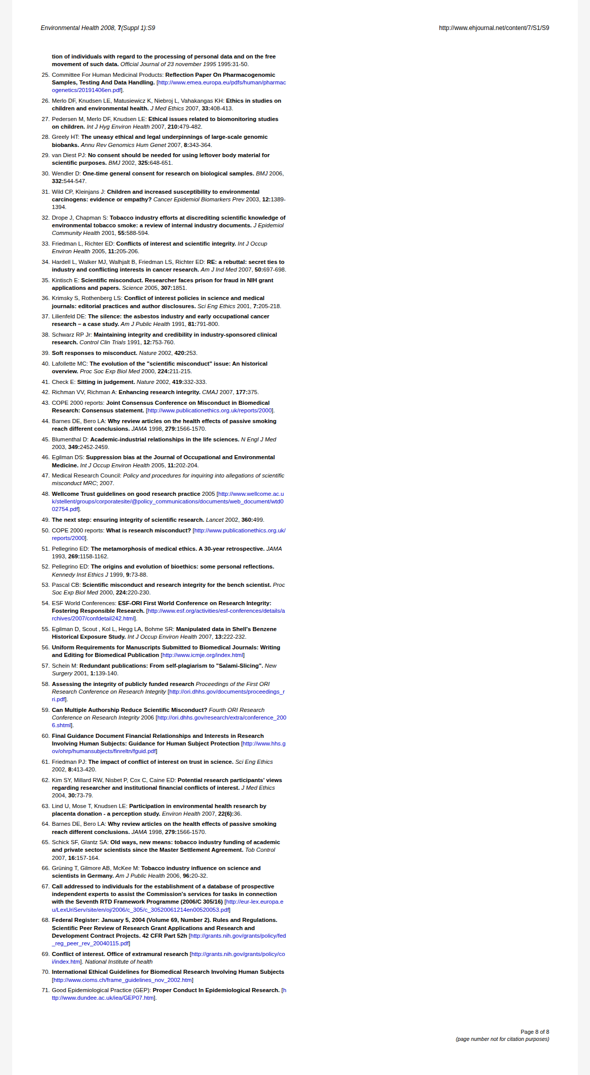Environmental Health 2008, 7(Suppl 1):S9
http://www.ehjournal.net/content/7/S1/S9
tion of individuals with regard to the processing of personal data and on the free movement of such data. Official Journal of 23 november 1995 1995:31-50.
25. Committee For Human Medicinal Products: Reflection Paper On Pharmacogenomic Samples, Testing And Data Handling. [http://www.emea.europa.eu/pdfs/human/pharmacogenetics/20191406en.pdf].
26. Merlo DF, Knudsen LE, Matusiewicz K, Niebroj L, Vahakangas KH: Ethics in studies on children and environmental health. J Med Ethics 2007, 33: 408-413.
27. Pedersen M, Merlo DF, Knudsen LE: Ethical issues related to biomonitoring studies on children. Int J Hyg Environ Health 2007, 210: 479-482.
28. Greely HT: The uneasy ethical and legal underpinnings of large-scale genomic biobanks. Annu Rev Genomics Hum Genet 2007, 8: 343-364.
29. van Diest PJ: No consent should be needed for using leftover body material for scientific purposes. BMJ 2002, 325: 648-651.
30. Wendler D: One-time general consent for research on biological samples. BMJ 2006, 332: 544-547.
31. Wild CP, Kleinjans J: Children and increased susceptibility to environmental carcinogens: evidence or empathy? Cancer Epidemiol Biomarkers Prev 2003, 12: 1389-1394.
32. Drope J, Chapman S: Tobacco industry efforts at discrediting scientific knowledge of environmental tobacco smoke: a review of internal industry documents. J Epidemiol Community Health 2001, 55: 588-594.
33. Friedman L, Richter ED: Conflicts of interest and scientific integrity. Int J Occup Environ Health 2005, 11: 205-206.
34. Hardell L, Walker MJ, Walhjalt B, Friedman LS, Richter ED: RE: a rebuttal: secret ties to industry and conflicting interests in cancer research. Am J Ind Med 2007, 50: 697-698.
35. Kintisch E: Scientific misconduct. Researcher faces prison for fraud in NIH grant applications and papers. Science 2005, 307: 1851.
36. Krimsky S, Rothenberg LS: Conflict of interest policies in science and medical journals: editorial practices and author disclosures. Sci Eng Ethics 2001, 7: 205-218.
37. Lilienfeld DE: The silence: the asbestos industry and early occupational cancer research – a case study. Am J Public Health 1991, 81: 791-800.
38. Schwarz RP Jr: Maintaining integrity and credibility in industry-sponsored clinical research. Control Clin Trials 1991, 12: 753-760.
39. Soft responses to misconduct. Nature 2002, 420: 253.
40. Lafollette MC: The evolution of the "scientific misconduct" issue: An historical overview. Proc Soc Exp Biol Med 2000, 224: 211-215.
41. Check E: Sitting in judgement. Nature 2002, 419: 332-333.
42. Richman VV, Richman A: Enhancing research integrity. CMAJ 2007, 177: 375.
43. COPE 2000 reports: Joint Consensus Conference on Misconduct in Biomedical Research: Consensus statement. [http://www.publicationethics.org.uk/reports/2000].
44. Barnes DE, Bero LA: Why review articles on the health effects of passive smoking reach different conclusions. JAMA 1998, 279: 1566-1570.
45. Blumenthal D: Academic-industrial relationships in the life sciences. N Engl J Med 2003, 349: 2452-2459.
46. Egilman DS: Suppression bias at the Journal of Occupational and Environmental Medicine. Int J Occup Environ Health 2005, 11: 202-204.
47. Medical Research Council: Policy and procedures for inquiring into allegations of scientific misconduct MRC; 2007.
48. Wellcome Trust guidelines on good research practice 2005 [http://www.wellcome.ac.uk/stellent/groups/corporatesite/@policy_communications/documents/web_document/wtd002754.pdf].
49. The next step: ensuring integrity of scientific research. Lancet 2002, 360: 499.
50. COPE 2000 reports: What is research misconduct? [http://www.publicationethics.org.uk/reports/2000].
51. Pellegrino ED: The metamorphosis of medical ethics. A 30-year retrospective. JAMA 1993, 269: 1158-1162.
52. Pellegrino ED: The origins and evolution of bioethics: some personal reflections. Kennedy Inst Ethics J 1999, 9: 73-88.
53. Pascal CB: Scientific misconduct and research integrity for the bench scientist. Proc Soc Exp Biol Med 2000, 224: 220-230.
54. ESF World Conferences: ESF-ORI First World Conference on Research Integrity: Fostering Responsible Research. [http://www.esf.org/activities/esf-conferences/details/archives/2007/confdetail242.html].
55. Egilman D, Scout , Kol L, Hegg LA, Bohme SR: Manipulated data in Shell's Benzene Historical Exposure Study. Int J Occup Environ Health 2007, 13: 222-232.
56. Uniform Requirements for Manuscripts Submitted to Biomedical Journals: Writing and Editing for Biomedical Publication [http://www.icmje.org/index.html]
57. Schein M: Redundant publications: From self-plagiarism to "Salami-Slicing". New Surgery 2001, 1: 139-140.
58. Assessing the integrity of publicly funded research Proceedings of the First ORI Research Conference on Research Integrity [http://ori.dhhs.gov/documents/proceedings_rri.pdf].
59. Can Multiple Authorship Reduce Scientific Misconduct? Fourth ORI Research Conference on Research Integrity 2006 [http://ori.dhhs.gov/research/extra/conference_2006.shtml].
60. Final Guidance Document Financial Relationships and Interests in Research Involving Human Subjects: Guidance for Human Subject Protection [http://www.hhs.gov/ohrp/humansubjects/finreltn/fguid.pdf]
61. Friedman PJ: The impact of conflict of interest on trust in science. Sci Eng Ethics 2002, 8: 413-420.
62. Kim SY, Millard RW, Nisbet P, Cox C, Caine ED: Potential research participants' views regarding researcher and institutional financial conflicts of interest. J Med Ethics 2004, 30: 73-79.
63. Lind U, Mose T, Knudsen LE: Participation in environmental health research by placenta donation - a perception study. Environ Health 2007, 22(6): 36.
64. Barnes DE, Bero LA: Why review articles on the health effects of passive smoking reach different conclusions. JAMA 1998, 279: 1566-1570.
65. Schick SF, Glantz SA: Old ways, new means: tobacco industry funding of academic and private sector scientists since the Master Settlement Agreement. Tob Control 2007, 16: 157-164.
66. Grüning T, Gilmore AB, McKee M: Tobacco industry influence on science and scientists in Germany. Am J Public Health 2006, 96: 20-32.
67. Call addressed to individuals for the establishment of a database of prospective independent experts to assist the Commission's services for tasks in connection with the Seventh RTD Framework Programme (2006/C 305/16) [http://eur-lex.europa.eu/LexUriServ/site/en/oj/2006/c_305/c_30520061214en00520053.pdf]
68. Federal Register: January 5, 2004 (Volume 69, Number 2). Rules and Regulations. Scientific Peer Review of Research Grant Applications and Research and Development Contract Projects. 42 CFR Part 52h [http://grants.nih.gov/grants/policy/fed_reg_peer_rev_20040115.pdf]
69. Conflict of interest. Office of extramural research [http://grants.nih.gov/grants/policy/coi/index.htm]. National Institute of health
70. International Ethical Guidelines for Biomedical Research Involving Human Subjects [http://www.cioms.ch/frame_guidelines_nov_2002.htm]
71. Good Epidemiological Practice (GEP): Proper Conduct In Epidemiological Research. [http://www.dundee.ac.uk/iea/GEP07.htm].
Page 8 of 8
(page number not for citation purposes)